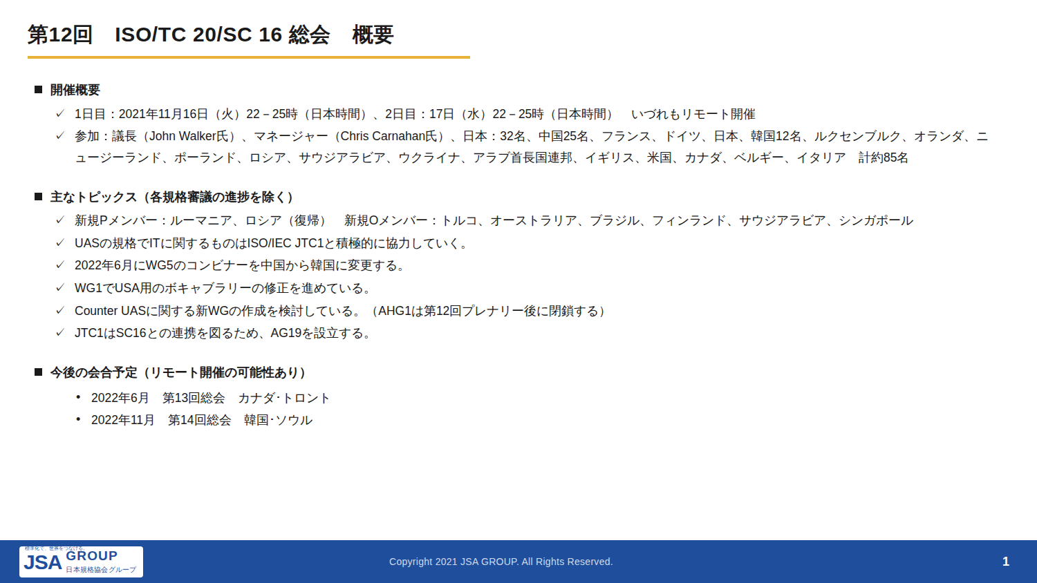第12回　ISO/TC 20/SC 16 総会　概要
開催概要
1日目：2021年11月16日（火）22－25時（日本時間）、2日目：17日（水）22－25時（日本時間）　いづれもリモート開催
参加：議長（John Walker氏）、マネージャー（Chris Carnahan氏）、日本：32名、中国25名、フランス、ドイツ、日本、韓国12名、ルクセンブルク、オランダ、ニュージーランド、ポーランド、ロシア、サウジアラビア、ウクライナ、アラブ首長国連邦、イギリス、米国、カナダ、ベルギー、イタリア　計約85名
主なトピックス（各規格審議の進捗を除く）
新規Pメンバー：ルーマニア、ロシア（復帰）　新規Oメンバー：トルコ、オーストラリア、ブラジル、フィンランド、サウジアラビア、シンガポール
UASの規格でITに関するものはISO/IEC JTC1と積極的に協力していく。
2022年6月にWG5のコンビナーを中国から韓国に変更する。
WG1でUSA用のボキャブラリーの修正を進めている。
Counter UASに関する新WGの作成を検討している。（AHG1は第12回プレナリー後に閉鎖する）
JTC1はSC16との連携を図るため、AG19を設立する。
今後の会合予定（リモート開催の可能性あり）
2022年6月　第13回総会　カナダ･トロント
2022年11月　第14回総会　韓国･ソウル
標準化で、世界をつなげる。 JSA GROUP
日本規格協会グループ
Copyright 2021 JSA GROUP. All Rights Reserved.
1